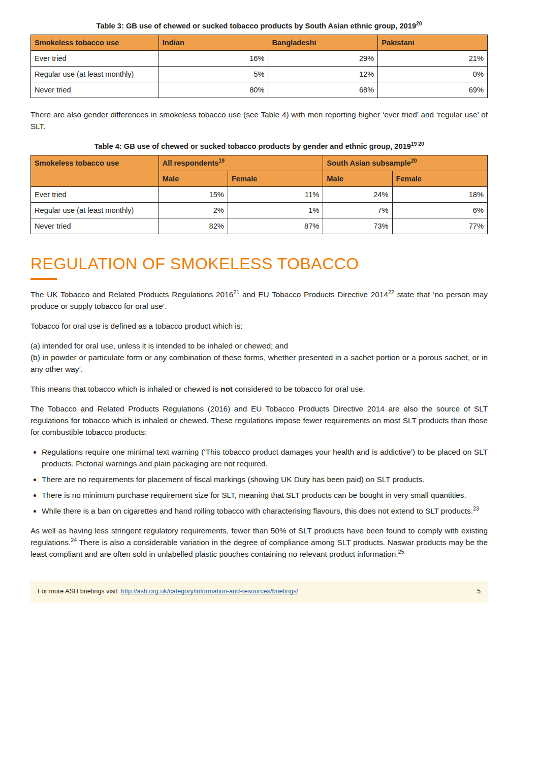Table 3: GB use of chewed or sucked tobacco products by South Asian ethnic group, 201920
| Smokeless tobacco use | Indian | Bangladeshi | Pakistani |
| --- | --- | --- | --- |
| Ever tried | 16% | 29% | 21% |
| Regular use (at least monthly) | 5% | 12% | 0% |
| Never tried | 80% | 68% | 69% |
There are also gender differences in smokeless tobacco use (see Table 4) with men reporting higher ‘ever tried’ and ‘regular use’ of SLT.
Table 4: GB use of chewed or sucked tobacco products by gender and ethnic group, 201919 20
| Smokeless tobacco use | All respondents 19 | South Asian subsample 20 |
| --- | --- | --- |
| Male | Female | Male | Female |
| Ever tried | 15% | 11% | 24% | 18% |
| Regular use (at least monthly) | 2% | 1% | 7% | 6% |
| Never tried | 82% | 87% | 73% | 77% |
Regulation of smokeless tobacco
The UK Tobacco and Related Products Regulations 201621 and EU Tobacco Products Directive 201422 state that ‘no person may produce or supply tobacco for oral use’.
Tobacco for oral use is defined as a tobacco product which is:
(a) intended for oral use, unless it is intended to be inhaled or chewed; and
(b) in powder or particulate form or any combination of these forms, whether presented in a sachet portion or a porous sachet, or in any other way’.
This means that tobacco which is inhaled or chewed is not considered to be tobacco for oral use.
The Tobacco and Related Products Regulations (2016) and EU Tobacco Products Directive 2014 are also the source of SLT regulations for tobacco which is inhaled or chewed. These regulations impose fewer requirements on most SLT products than those for combustible tobacco products:
Regulations require one minimal text warning (‘This tobacco product damages your health and is addictive’) to be placed on SLT products. Pictorial warnings and plain packaging are not required.
There are no requirements for placement of fiscal markings (showing UK Duty has been paid) on SLT products.
There is no minimum purchase requirement size for SLT, meaning that SLT products can be bought in very small quantities.
While there is a ban on cigarettes and hand rolling tobacco with characterising flavours, this does not extend to SLT products.23
As well as having less stringent regulatory requirements, fewer than 50% of SLT products have been found to comply with existing regulations.24 There is also a considerable variation in the degree of compliance among SLT products. Naswar products may be the least compliant and are often sold in unlabelled plastic pouches containing no relevant product information.25
For more ASH briefings visit: http://ash.org.uk/category/information-and-resources/briefings/ 5